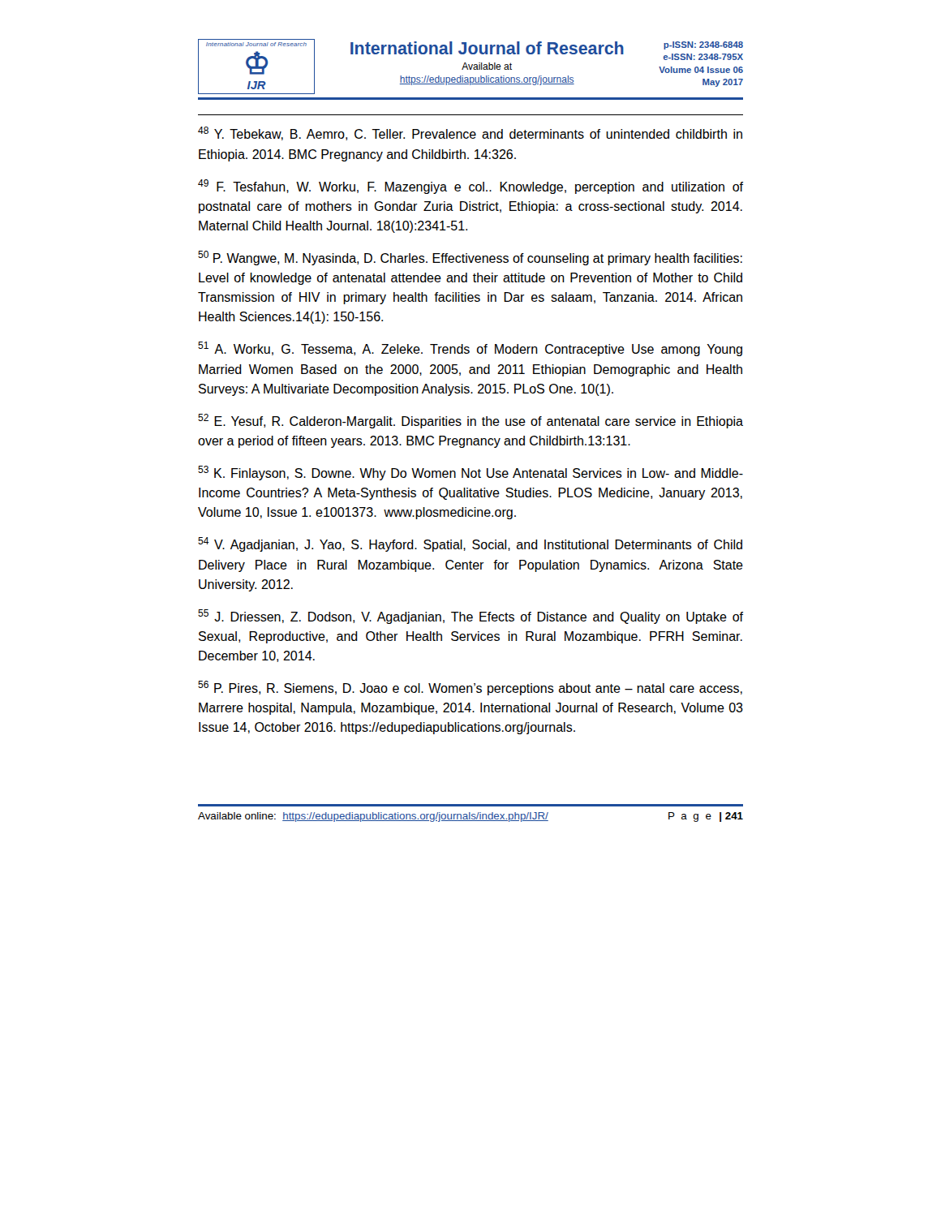International Journal of Research
♔
IJR
International Journal of Research
Available at
https://edupediapublications.org/journals
p-ISSN: 2348-6848
e-ISSN: 2348-795X
Volume 04 Issue 06
May 2017
48 Y. Tebekaw, B. Aemro, C. Teller. Prevalence and determinants of unintended childbirth in Ethiopia. 2014. BMC Pregnancy and Childbirth. 14:326.
49 F. Tesfahun, W. Worku, F. Mazengiya e col.. Knowledge, perception and utilization of postnatal care of mothers in Gondar Zuria District, Ethiopia: a cross-sectional study. 2014. Maternal Child Health Journal. 18(10):2341-51.
50 P. Wangwe, M. Nyasinda, D. Charles. Effectiveness of counseling at primary health facilities: Level of knowledge of antenatal attendee and their attitude on Prevention of Mother to Child Transmission of HIV in primary health facilities in Dar es salaam, Tanzania. 2014. African Health Sciences.14(1): 150-156.
51 A. Worku, G. Tessema, A. Zeleke. Trends of Modern Contraceptive Use among Young Married Women Based on the 2000, 2005, and 2011 Ethiopian Demographic and Health Surveys: A Multivariate Decomposition Analysis. 2015. PLoS One. 10(1).
52 E. Yesuf, R. Calderon-Margalit. Disparities in the use of antenatal care service in Ethiopia over a period of fifteen years. 2013. BMC Pregnancy and Childbirth.13:131.
53 K. Finlayson, S. Downe. Why Do Women Not Use Antenatal Services in Low- and Middle-Income Countries? A Meta-Synthesis of Qualitative Studies. PLOS Medicine, January 2013, Volume 10, Issue 1. e1001373. www.plosmedicine.org.
54 V. Agadjanian, J. Yao, S. Hayford. Spatial, Social, and Institutional Determinants of Child Delivery Place in Rural Mozambique. Center for Population Dynamics. Arizona State University. 2012.
55 J. Driessen, Z. Dodson, V. Agadjanian, The Efects of Distance and Quality on Uptake of Sexual, Reproductive, and Other Health Services in Rural Mozambique. PFRH Seminar. December 10, 2014.
56 P. Pires, R. Siemens, D. Joao e col. Women’s perceptions about ante – natal care access, Marrere hospital, Nampula, Mozambique, 2014. International Journal of Research, Volume 03 Issue 14, October 2016. https://edupediapublications.org/journals.
Available online: https://edupediapublications.org/journals/index.php/IJR/
P a g e | 241